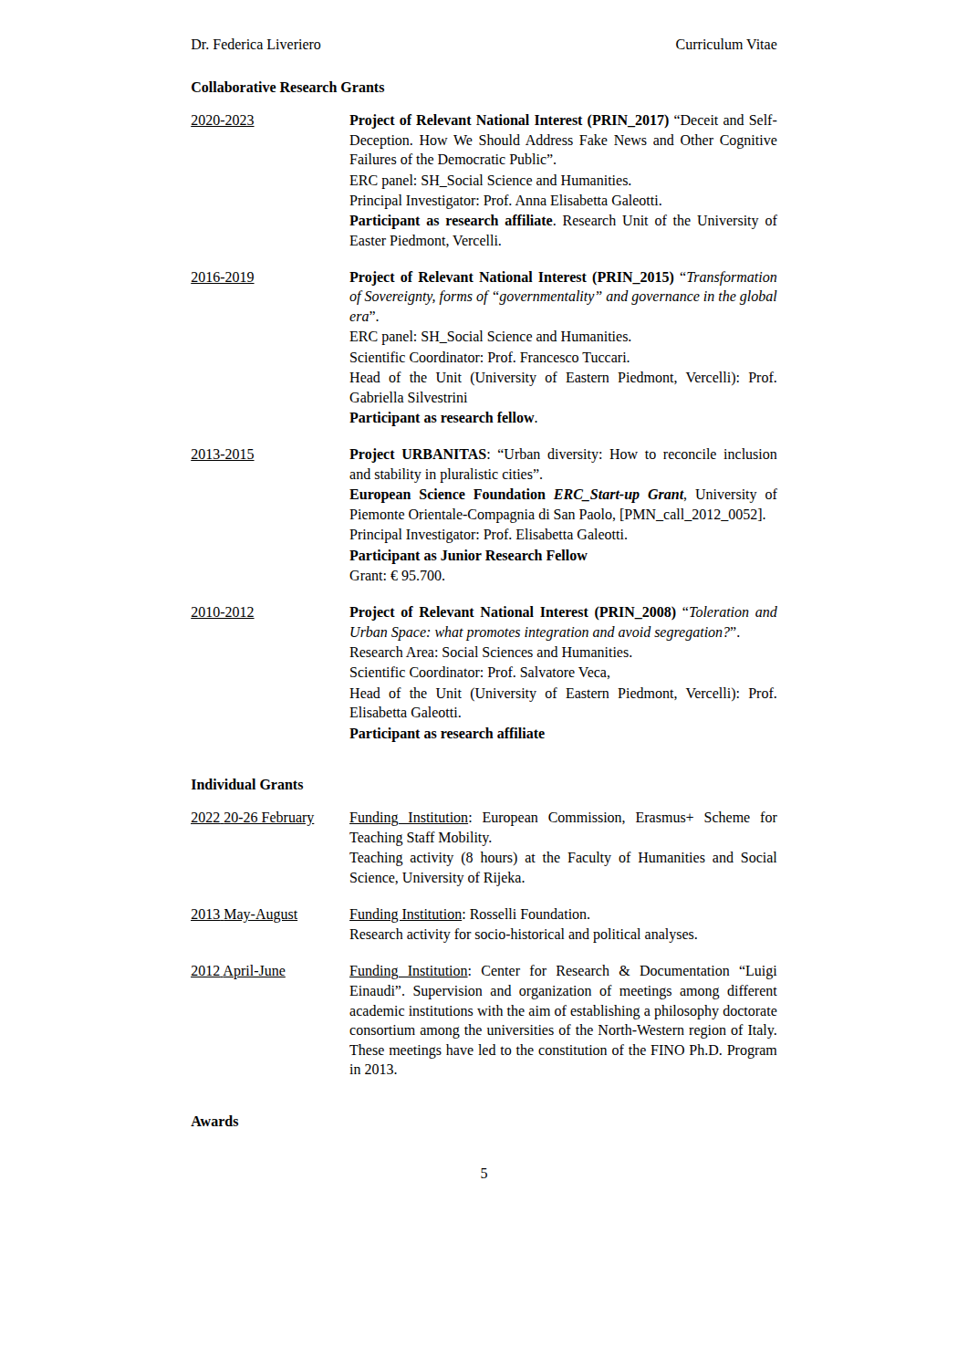Dr. Federica Liveriero Curriculum Vitae
Collaborative Research Grants
2020-2023
Project of Relevant National Interest (PRIN_2017) “Deceit and Self-Deception. How We Should Address Fake News and Other Cognitive Failures of the Democratic Public”.
ERC panel: SH_Social Science and Humanities.
Principal Investigator: Prof. Anna Elisabetta Galeotti.
Participant as research affiliate. Research Unit of the University of Easter Piedmont, Vercelli.
2016-2019
Project of Relevant National Interest (PRIN_2015) “Transformation of Sovereignty, forms of “governmentality” and governance in the global era”.
ERC panel: SH_Social Science and Humanities.
Scientific Coordinator: Prof. Francesco Tuccari.
Head of the Unit (University of Eastern Piedmont, Vercelli): Prof. Gabriella Silvestrini
Participant as research fellow.
2013-2015
Project URBANITAS: “Urban diversity: How to reconcile inclusion and stability in pluralistic cities”.
European Science Foundation ERC_Start-up Grant, University of Piemonte Orientale-Compagnia di San Paolo, [PMN_call_2012_0052].
Principal Investigator: Prof. Elisabetta Galeotti.
Participant as Junior Research Fellow
Grant: € 95.700.
2010-2012
Project of Relevant National Interest (PRIN_2008) “Toleration and Urban Space: what promotes integration and avoid segregation?”.
Research Area: Social Sciences and Humanities.
Scientific Coordinator: Prof. Salvatore Veca,
Head of the Unit (University of Eastern Piedmont, Vercelli): Prof. Elisabetta Galeotti.
Participant as research affiliate
Individual Grants
2022 20-26 February
Funding Institution: European Commission, Erasmus+ Scheme for Teaching Staff Mobility.
Teaching activity (8 hours) at the Faculty of Humanities and Social Science, University of Rijeka.
2013 May-August
Funding Institution: Rosselli Foundation.
Research activity for socio-historical and political analyses.
2012 April-June
Funding Institution: Center for Research & Documentation “Luigi Einaudi”. Supervision and organization of meetings among different academic institutions with the aim of establishing a philosophy doctorate consortium among the universities of the North-Western region of Italy. These meetings have led to the constitution of the FINO Ph.D. Program in 2013.
Awards
5